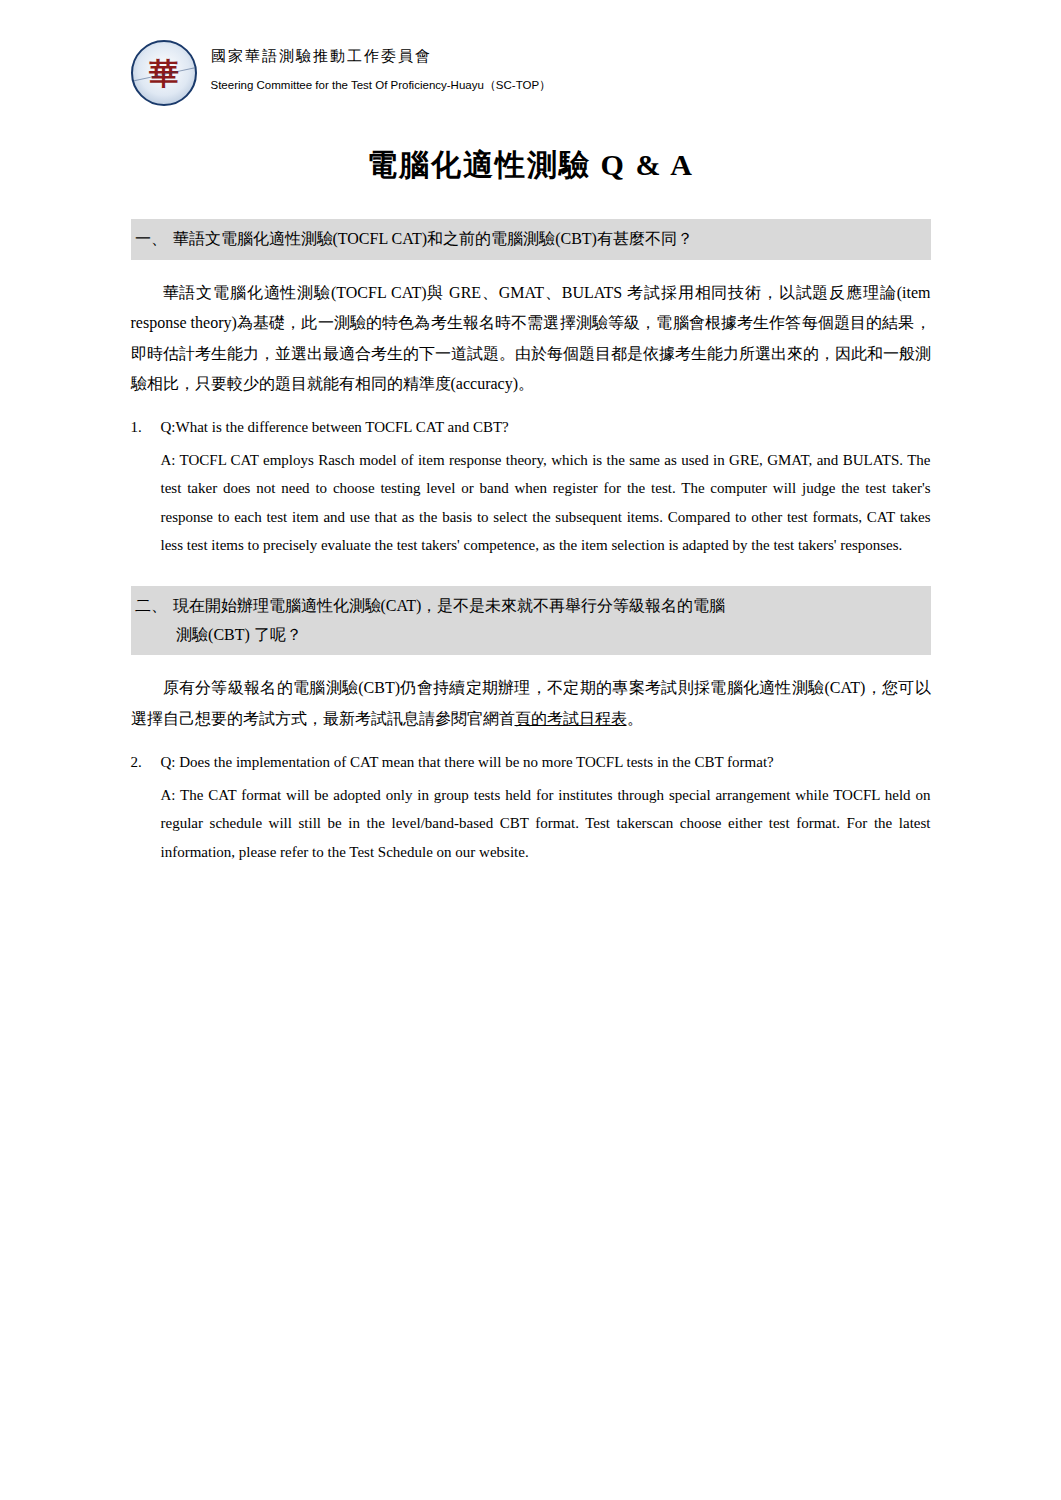國家華語測驗推動工作委員會
Steering Committee for the Test Of Proficiency-Huayu（SC-TOP）
電腦化適性測驗 Q & A
一、華語文電腦化適性測驗(TOCFL CAT)和之前的電腦測驗(CBT)有甚麼不同？
華語文電腦化適性測驗(TOCFL CAT)與 GRE、GMAT、BULATS 考試採用相同技術，以試題反應理論(item response theory)為基礎，此一測驗的特色為考生報名時不需選擇測驗等級，電腦會根據考生作答每個題目的結果，即時估計考生能力，並選出最適合考生的下一道試題。由於每個題目都是依據考生能力所選出來的，因此和一般測驗相比，只要較少的題目就能有相同的精準度(accuracy)。
Q:What is the difference between TOCFL CAT and CBT?
A: TOCFL CAT employs Rasch model of item response theory, which is the same as used in GRE, GMAT, and BULATS. The test taker does not need to choose testing level or band when register for the test. The computer will judge the test taker's response to each test item and use that as the basis to select the subsequent items. Compared to other test formats, CAT takes less test items to precisely evaluate the test takers' competence, as the item selection is adapted by the test takers' responses.
二、現在開始辦理電腦適性化測驗(CAT)，是不是未來就不再舉行分等級報名的電腦測驗(CBT) 了呢？
原有分等級報名的電腦測驗(CBT)仍會持續定期辦理，不定期的專案考試則採電腦化適性測驗(CAT)，您可以選擇自己想要的考試方式，最新考試訊息請參閱官網首頁的考試日程表。
Q: Does the implementation of CAT mean that there will be no more TOCFL tests in the CBT format?
A: The CAT format will be adopted only in group tests held for institutes through special arrangement while TOCFL held on regular schedule will still be in the level/band-based CBT format. Test takerscan choose either test format. For the latest information, please refer to the Test Schedule on our website.